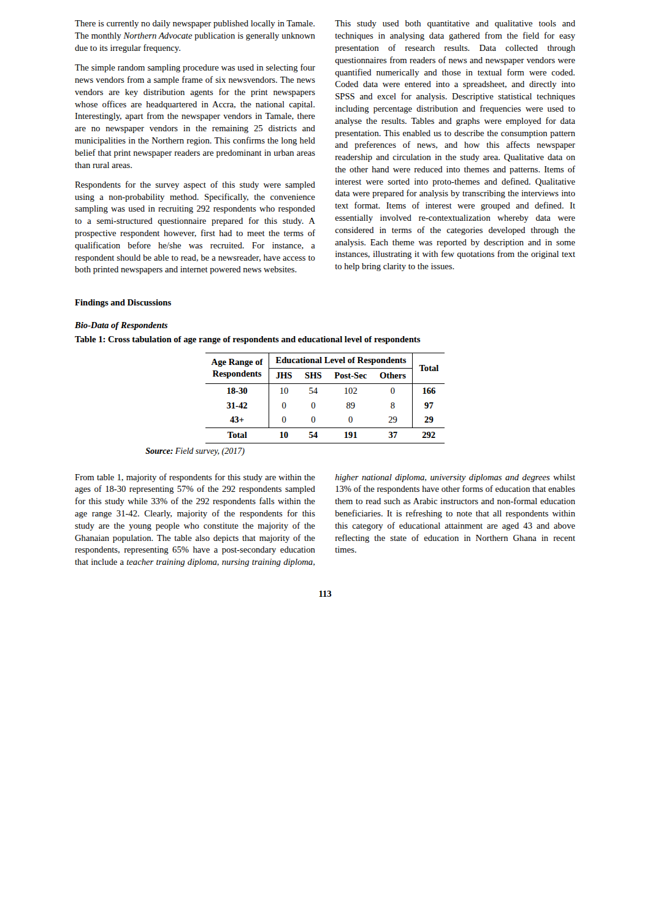There is currently no daily newspaper published locally in Tamale. The monthly Northern Advocate publication is generally unknown due to its irregular frequency.
The simple random sampling procedure was used in selecting four news vendors from a sample frame of six newsvendors. The news vendors are key distribution agents for the print newspapers whose offices are headquartered in Accra, the national capital. Interestingly, apart from the newspaper vendors in Tamale, there are no newspaper vendors in the remaining 25 districts and municipalities in the Northern region. This confirms the long held belief that print newspaper readers are predominant in urban areas than rural areas.
Respondents for the survey aspect of this study were sampled using a non-probability method. Specifically, the convenience sampling was used in recruiting 292 respondents who responded to a semi-structured questionnaire prepared for this study. A prospective respondent however, first had to meet the terms of qualification before he/she was recruited. For instance, a respondent should be able to read, be a newsreader, have access to both printed newspapers and internet powered news websites.
This study used both quantitative and qualitative tools and techniques in analysing data gathered from the field for easy presentation of research results. Data collected through questionnaires from readers of news and newspaper vendors were quantified numerically and those in textual form were coded. Coded data were entered into a spreadsheet, and directly into SPSS and excel for analysis. Descriptive statistical techniques including percentage distribution and frequencies were used to analyse the results. Tables and graphs were employed for data presentation. This enabled us to describe the consumption pattern and preferences of news, and how this affects newspaper readership and circulation in the study area. Qualitative data on the other hand were reduced into themes and patterns. Items of interest were sorted into proto-themes and defined. Qualitative data were prepared for analysis by transcribing the interviews into text format. Items of interest were grouped and defined. It essentially involved re-contextualization whereby data were considered in terms of the categories developed through the analysis. Each theme was reported by description and in some instances, illustrating it with few quotations from the original text to help bring clarity to the issues.
Findings and Discussions
Bio-Data of Respondents
Table 1: Cross tabulation of age range of respondents and educational level of respondents
| Age Range of Respondents | Educational Level of Respondents | Total |
| --- | --- | --- |
| JHS | SHS | Post-Sec | Others |
| 18-30 | 10 | 54 | 102 | 0 | 166 |
| 31-42 | 0 | 0 | 89 | 8 | 97 |
| 43+ | 0 | 0 | 0 | 29 | 29 |
| Total | 10 | 54 | 191 | 37 | 292 |
Source: Field survey, (2017)
From table 1, majority of respondents for this study are within the ages of 18-30 representing 57% of the 292 respondents sampled for this study while 33% of the 292 respondents falls within the age range 31-42. Clearly, majority of the respondents for this study are the young people who constitute the majority of the Ghanaian population. The table also depicts that majority of the respondents, representing 65% have a post-secondary education that include a teacher training diploma, nursing training diploma, higher national diploma, university diplomas and degrees whilst 13% of the respondents have other forms of education that enables them to read such as Arabic instructors and non-formal education beneficiaries. It is refreshing to note that all respondents within this category of educational attainment are aged 43 and above reflecting the state of education in Northern Ghana in recent times.
113